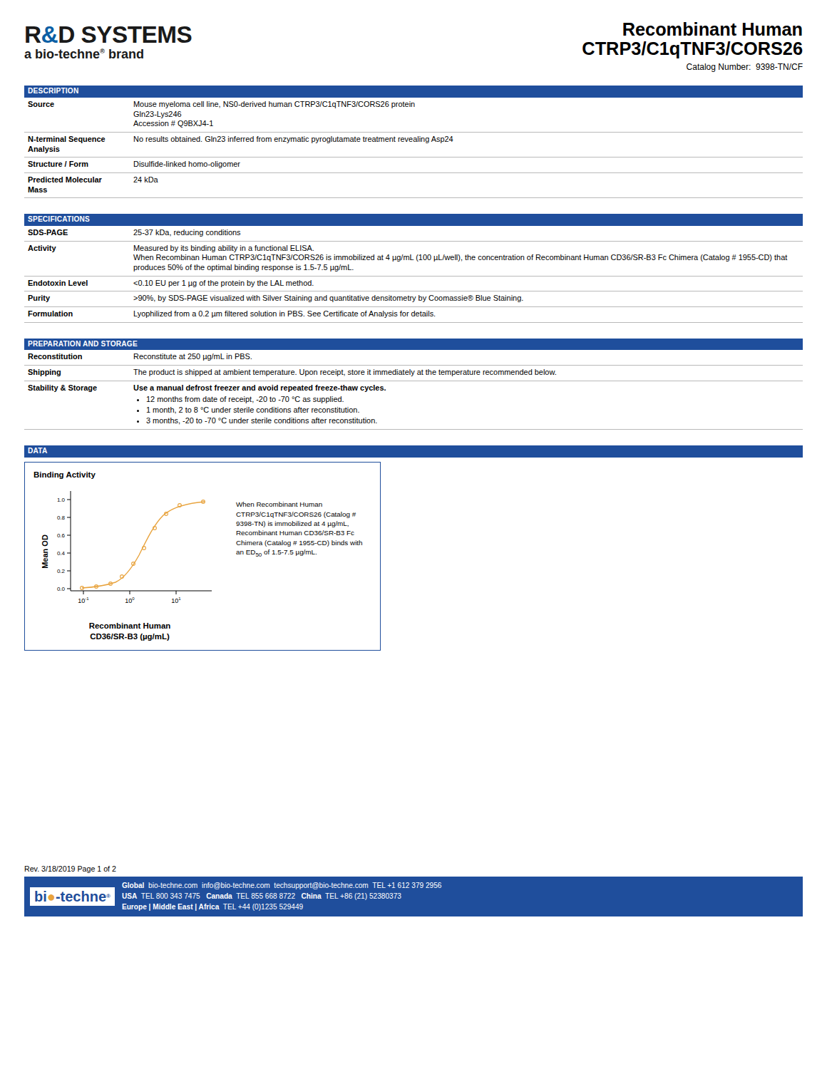R&D SYSTEMS
a bio-techne® brand
Recombinant Human
CTRP3/C1qTNF3/CORS26
Catalog Number: 9398-TN/CF
DESCRIPTION
| Source | Mouse myeloma cell line, NS0-derived human CTRP3/C1qTNF3/CORS26 protein Gln23-Lys246 Accession # Q9BXJ4-1 |
| N-terminal Sequence Analysis | No results obtained. Gln23 inferred from enzymatic pyroglutamate treatment revealing Asp24 |
| Structure / Form | Disulfide-linked homo-oligomer |
| Predicted Molecular Mass | 24 kDa |
SPECIFICATIONS
| SDS-PAGE | 25-37 kDa, reducing conditions |
| Activity | Measured by its binding ability in a functional ELISA. When Recombinan Human CTRP3/C1qTNF3/CORS26 is immobilized at 4 µg/mL (100 µL/well), the concentration of Recombinant Human CD36/SR-B3 Fc Chimera (Catalog # 1955-CD) that produces 50% of the optimal binding response is 1.5-7.5 µg/mL. |
| Endotoxin Level | <0.10 EU per 1 µg of the protein by the LAL method. |
| Purity | >90%, by SDS-PAGE visualized with Silver Staining and quantitative densitometry by Coomassie® Blue Staining. |
| Formulation | Lyophilized from a 0.2 µm filtered solution in PBS. See Certificate of Analysis for details. |
PREPARATION AND STORAGE
| Reconstitution | Reconstitute at 250 µg/mL in PBS. |
| Shipping | The product is shipped at ambient temperature. Upon receipt, store it immediately at the temperature recommended below. |
| Stability & Storage | Use a manual defrost freezer and avoid repeated freeze-thaw cycles. 12 months from date of receipt, -20 to -70 °C as supplied. 1 month, 2 to 8 °C under sterile conditions after reconstitution. 3 months, -20 to -70 °C under sterile conditions after reconstitution. |
DATA
Binding Activity
1.0 0.8 0.6 0.4 0.2 0.0 Mean OD 10-1 100 101
Recombinant Human
CD36/SR-B3 (µg/mL)
When Recombinant Human CTRP3/C1qTNF3/CORS26 (Catalog # 9398-TN) is immobilized at 4 µg/mL, Recombinant Human CD36/SR-B3 Fc Chimera (Catalog # 1955-CD) binds with an ED50 of 1.5-7.5 µg/mL.
Rev. 3/18/2019 Page 1 of 2
bi●-techne®
Global bio-techne.com info@bio-techne.com techsupport@bio-techne.com TEL +1 612 379 2956
USA TEL 800 343 7475 Canada TEL 855 668 8722 China TEL +86 (21) 52380373
Europe | Middle East | Africa TEL +44 (0)1235 529449